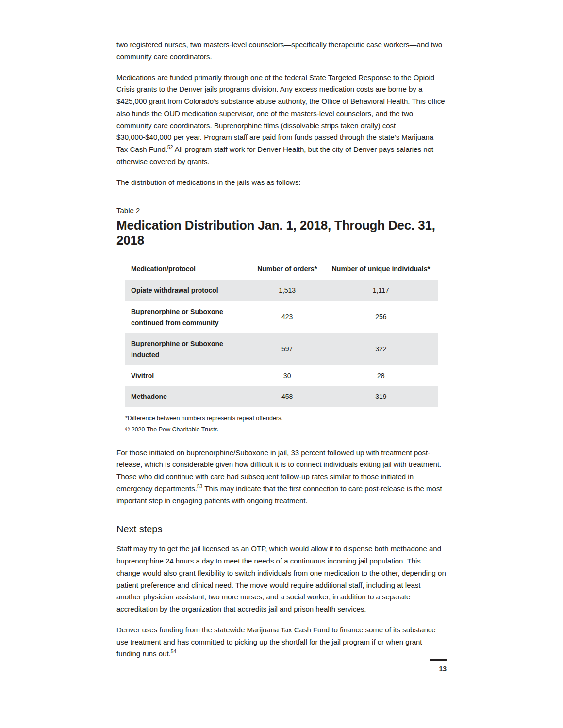two registered nurses, two masters-level counselors—specifically therapeutic case workers—and two community care coordinators.
Medications are funded primarily through one of the federal State Targeted Response to the Opioid Crisis grants to the Denver jails programs division. Any excess medication costs are borne by a $425,000 grant from Colorado’s substance abuse authority, the Office of Behavioral Health. This office also funds the OUD medication supervisor, one of the masters-level counselors, and the two community care coordinators. Buprenorphine films (dissolvable strips taken orally) cost $30,000-$40,000 per year. Program staff are paid from funds passed through the state’s Marijuana Tax Cash Fund.52 All program staff work for Denver Health, but the city of Denver pays salaries not otherwise covered by grants.
The distribution of medications in the jails was as follows:
Table 2
Medication Distribution Jan. 1, 2018, Through Dec. 31, 2018
| Medication/protocol | Number of orders* | Number of unique individuals* |
| --- | --- | --- |
| Opiate withdrawal protocol | 1,513 | 1,117 |
| Buprenorphine or Suboxone continued from community | 423 | 256 |
| Buprenorphine or Suboxone inducted | 597 | 322 |
| Vivitrol | 30 | 28 |
| Methadone | 458 | 319 |
*Difference between numbers represents repeat offenders.
© 2020 The Pew Charitable Trusts
For those initiated on buprenorphine/Suboxone in jail, 33 percent followed up with treatment post-release, which is considerable given how difficult it is to connect individuals exiting jail with treatment. Those who did continue with care had subsequent follow-up rates similar to those initiated in emergency departments.53 This may indicate that the first connection to care post-release is the most important step in engaging patients with ongoing treatment.
Next steps
Staff may try to get the jail licensed as an OTP, which would allow it to dispense both methadone and buprenorphine 24 hours a day to meet the needs of a continuous incoming jail population. This change would also grant flexibility to switch individuals from one medication to the other, depending on patient preference and clinical need. The move would require additional staff, including at least another physician assistant, two more nurses, and a social worker, in addition to a separate accreditation by the organization that accredits jail and prison health services.
Denver uses funding from the statewide Marijuana Tax Cash Fund to finance some of its substance use treatment and has committed to picking up the shortfall for the jail program if or when grant funding runs out.54
13